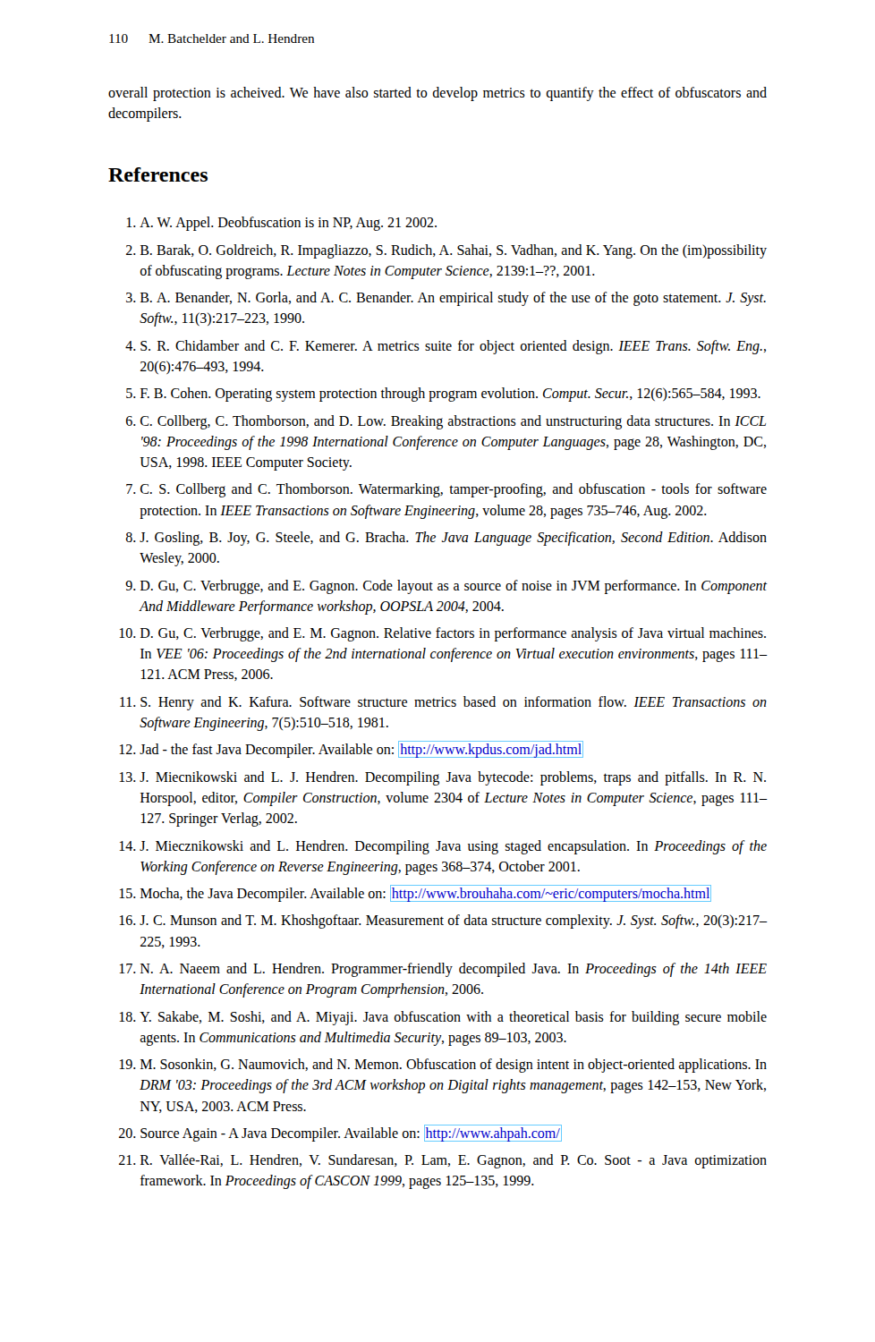110 M. Batchelder and L. Hendren
overall protection is acheived. We have also started to develop metrics to quantify the effect of obfuscators and decompilers.
References
A. W. Appel. Deobfuscation is in NP, Aug. 21 2002.
B. Barak, O. Goldreich, R. Impagliazzo, S. Rudich, A. Sahai, S. Vadhan, and K. Yang. On the (im)possibility of obfuscating programs. Lecture Notes in Computer Science, 2139:1–??, 2001.
B. A. Benander, N. Gorla, and A. C. Benander. An empirical study of the use of the goto statement. J. Syst. Softw., 11(3):217–223, 1990.
S. R. Chidamber and C. F. Kemerer. A metrics suite for object oriented design. IEEE Trans. Softw. Eng., 20(6):476–493, 1994.
F. B. Cohen. Operating system protection through program evolution. Comput. Secur., 12(6):565–584, 1993.
C. Collberg, C. Thomborson, and D. Low. Breaking abstractions and unstructuring data structures. In ICCL '98: Proceedings of the 1998 International Conference on Computer Languages, page 28, Washington, DC, USA, 1998. IEEE Computer Society.
C. S. Collberg and C. Thomborson. Watermarking, tamper-proofing, and obfuscation - tools for software protection. In IEEE Transactions on Software Engineering, volume 28, pages 735–746, Aug. 2002.
J. Gosling, B. Joy, G. Steele, and G. Bracha. The Java Language Specification, Second Edition. Addison Wesley, 2000.
D. Gu, C. Verbrugge, and E. Gagnon. Code layout as a source of noise in JVM performance. In Component And Middleware Performance workshop, OOPSLA 2004, 2004.
D. Gu, C. Verbrugge, and E. M. Gagnon. Relative factors in performance analysis of Java virtual machines. In VEE '06: Proceedings of the 2nd international conference on Virtual execution environments, pages 111–121. ACM Press, 2006.
S. Henry and K. Kafura. Software structure metrics based on information flow. IEEE Transactions on Software Engineering, 7(5):510–518, 1981.
Jad - the fast Java Decompiler. Available on: http://www.kpdus.com/jad.html
J. Miecnikowski and L. J. Hendren. Decompiling Java bytecode: problems, traps and pitfalls. In R. N. Horspool, editor, Compiler Construction, volume 2304 of Lecture Notes in Computer Science, pages 111–127. Springer Verlag, 2002.
J. Miecznikowski and L. Hendren. Decompiling Java using staged encapsulation. In Proceedings of the Working Conference on Reverse Engineering, pages 368–374, October 2001.
Mocha, the Java Decompiler. Available on: http://www.brouhaha.com/~eric/computers/mocha.html
J. C. Munson and T. M. Khoshgoftaar. Measurement of data structure complexity. J. Syst. Softw., 20(3):217–225, 1993.
N. A. Naeem and L. Hendren. Programmer-friendly decompiled Java. In Proceedings of the 14th IEEE International Conference on Program Comprhension, 2006.
Y. Sakabe, M. Soshi, and A. Miyaji. Java obfuscation with a theoretical basis for building secure mobile agents. In Communications and Multimedia Security, pages 89–103, 2003.
M. Sosonkin, G. Naumovich, and N. Memon. Obfuscation of design intent in object-oriented applications. In DRM '03: Proceedings of the 3rd ACM workshop on Digital rights management, pages 142–153, New York, NY, USA, 2003. ACM Press.
Source Again - A Java Decompiler. Available on: http://www.ahpah.com/
R. Vallée-Rai, L. Hendren, V. Sundaresan, P. Lam, E. Gagnon, and P. Co. Soot - a Java optimization framework. In Proceedings of CASCON 1999, pages 125–135, 1999.